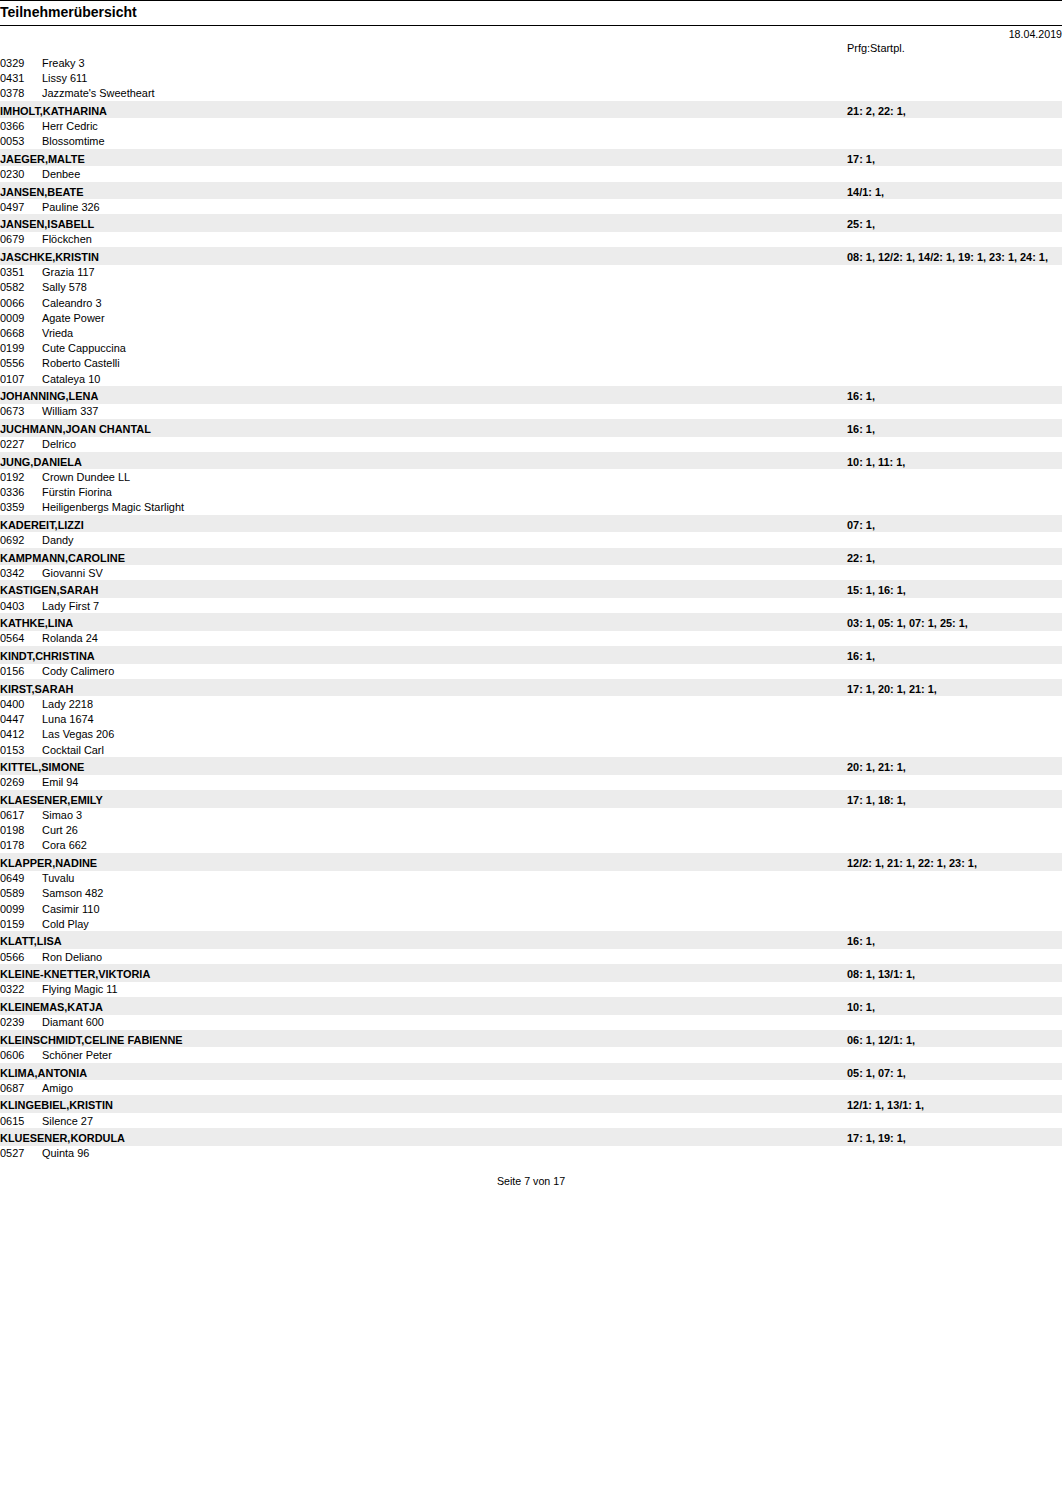Teilnehmerübersicht
18.04.2019
| | | Prfg:Startpl. |
| 0329 | Freaky 3 | |
| 0431 | Lissy 611 | |
| 0378 | Jazzmate's Sweetheart | |
| IMHOLT,KATHARINA | 21: 2, 22: 1, |
| 0366 | Herr Cedric | |
| 0053 | Blossomtime | |
| JAEGER,MALTE | 17: 1, |
| 0230 | Denbee | |
| JANSEN,BEATE | 14/1: 1, |
| 0497 | Pauline 326 | |
| JANSEN,ISABELL | 25: 1, |
| 0679 | Flöckchen | |
| JASCHKE,KRISTIN | 08: 1, 12/2: 1, 14/2: 1, 19: 1, 23: 1, 24: 1, |
| 0351 | Grazia 117 | |
| 0582 | Sally 578 | |
| 0066 | Caleandro 3 | |
| 0009 | Agate Power | |
| 0668 | Vrieda | |
| 0199 | Cute Cappuccina | |
| 0556 | Roberto Castelli | |
| 0107 | Cataleya 10 | |
| JOHANNING,LENA | 16: 1, |
| 0673 | William 337 | |
| JUCHMANN,JOAN CHANTAL | 16: 1, |
| 0227 | Delrico | |
| JUNG,DANIELA | 10: 1, 11: 1, |
| 0192 | Crown Dundee LL | |
| 0336 | Fürstin Fiorina | |
| 0359 | Heiligenbergs Magic Starlight | |
| KADEREIT,LIZZI | 07: 1, |
| 0692 | Dandy | |
| KAMPMANN,CAROLINE | 22: 1, |
| 0342 | Giovanni SV | |
| KASTIGEN,SARAH | 15: 1, 16: 1, |
| 0403 | Lady First 7 | |
| KATHKE,LINA | 03: 1, 05: 1, 07: 1, 25: 1, |
| 0564 | Rolanda 24 | |
| KINDT,CHRISTINA | 16: 1, |
| 0156 | Cody Calimero | |
| KIRST,SARAH | 17: 1, 20: 1, 21: 1, |
| 0400 | Lady 2218 | |
| 0447 | Luna 1674 | |
| 0412 | Las Vegas 206 | |
| 0153 | Cocktail Carl | |
| KITTEL,SIMONE | 20: 1, 21: 1, |
| 0269 | Emil 94 | |
| KLAESENER,EMILY | 17: 1, 18: 1, |
| 0617 | Simao 3 | |
| 0198 | Curt 26 | |
| 0178 | Cora 662 | |
| KLAPPER,NADINE | 12/2: 1, 21: 1, 22: 1, 23: 1, |
| 0649 | Tuvalu | |
| 0589 | Samson 482 | |
| 0099 | Casimir 110 | |
| 0159 | Cold Play | |
| KLATT,LISA | 16: 1, |
| 0566 | Ron Deliano | |
| KLEINE-KNETTER,VIKTORIA | 08: 1, 13/1: 1, |
| 0322 | Flying Magic 11 | |
| KLEINEMAS,KATJA | 10: 1, |
| 0239 | Diamant 600 | |
| KLEINSCHMIDT,CELINE FABIENNE | 06: 1, 12/1: 1, |
| 0606 | Schöner Peter | |
| KLIMA,ANTONIA | 05: 1, 07: 1, |
| 0687 | Amigo | |
| KLINGEBIEL,KRISTIN | 12/1: 1, 13/1: 1, |
| 0615 | Silence 27 | |
| KLUESENER,KORDULA | 17: 1, 19: 1, |
| 0527 | Quinta 96 | |
Seite 7 von 17